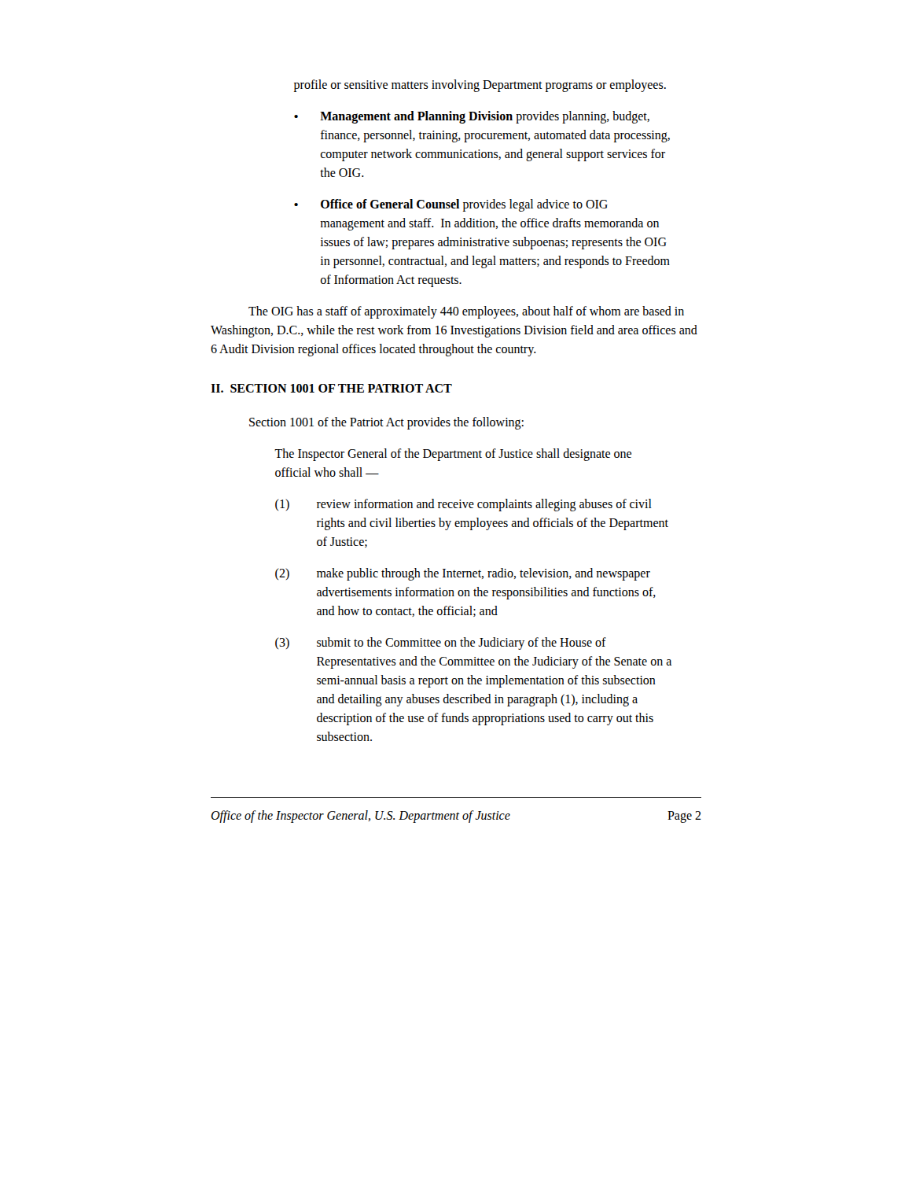profile or sensitive matters involving Department programs or employees.
Management and Planning Division provides planning, budget, finance, personnel, training, procurement, automated data processing, computer network communications, and general support services for the OIG.
Office of General Counsel provides legal advice to OIG management and staff. In addition, the office drafts memoranda on issues of law; prepares administrative subpoenas; represents the OIG in personnel, contractual, and legal matters; and responds to Freedom of Information Act requests.
The OIG has a staff of approximately 440 employees, about half of whom are based in Washington, D.C., while the rest work from 16 Investigations Division field and area offices and 6 Audit Division regional offices located throughout the country.
II. SECTION 1001 OF THE PATRIOT ACT
Section 1001 of the Patriot Act provides the following:
The Inspector General of the Department of Justice shall designate one official who shall —
(1)
review information and receive complaints alleging abuses of civil rights and civil liberties by employees and officials of the Department of Justice;
(2)
make public through the Internet, radio, television, and newspaper advertisements information on the responsibilities and functions of, and how to contact, the official; and
(3)
submit to the Committee on the Judiciary of the House of Representatives and the Committee on the Judiciary of the Senate on a semi-annual basis a report on the implementation of this subsection and detailing any abuses described in paragraph (1), including a description of the use of funds appropriations used to carry out this subsection.
Office of the Inspector General, U.S. Department of Justice
Page 2